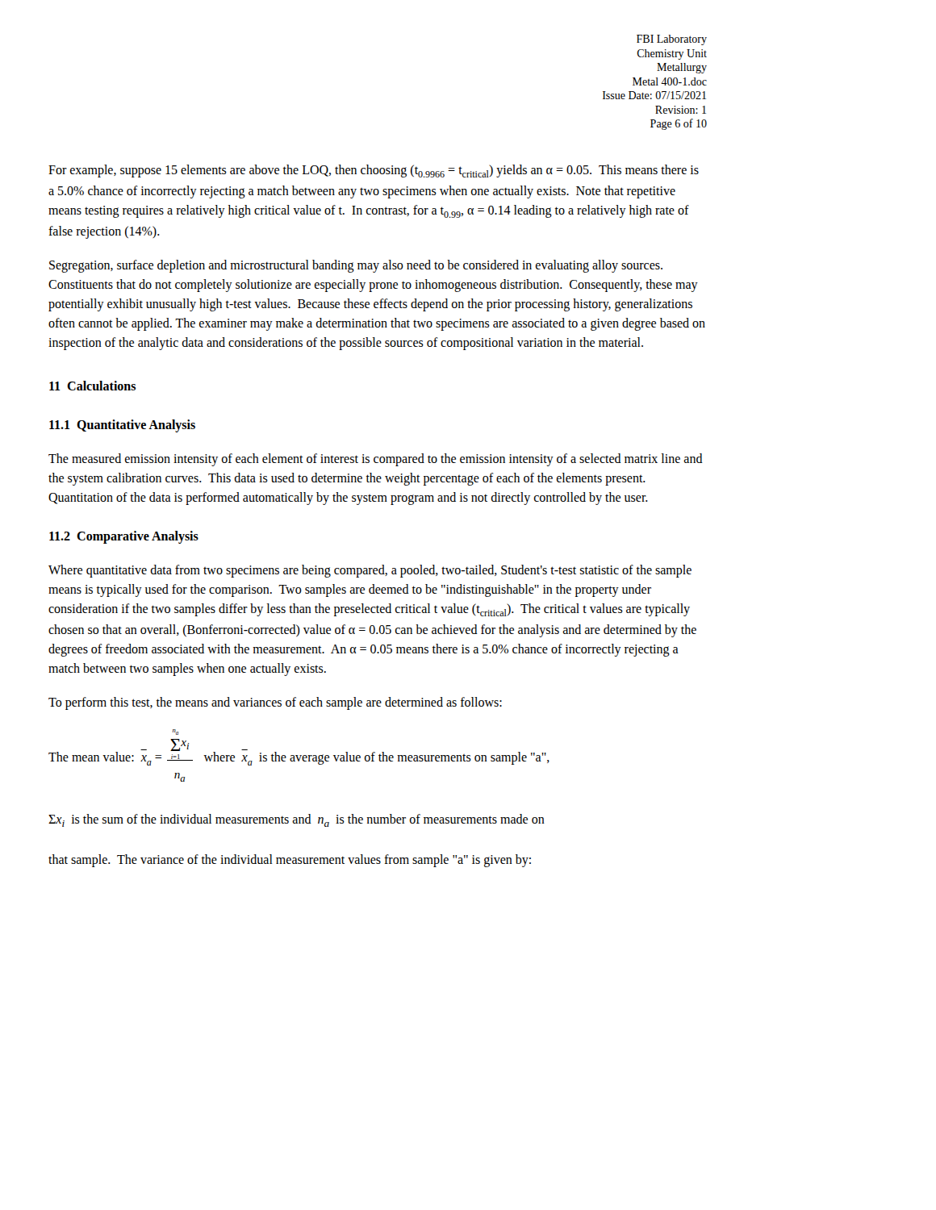FBI Laboratory
Chemistry Unit
Metallurgy
Metal 400-1.doc
Issue Date: 07/15/2021
Revision: 1
Page 6 of 10
For example, suppose 15 elements are above the LOQ, then choosing (t0.9966 = tcritical) yields an α = 0.05. This means there is a 5.0% chance of incorrectly rejecting a match between any two specimens when one actually exists. Note that repetitive means testing requires a relatively high critical value of t. In contrast, for a t0.99, α = 0.14 leading to a relatively high rate of false rejection (14%).
Segregation, surface depletion and microstructural banding may also need to be considered in evaluating alloy sources. Constituents that do not completely solutionize are especially prone to inhomogeneous distribution. Consequently, these may potentially exhibit unusually high t-test values. Because these effects depend on the prior processing history, generalizations often cannot be applied. The examiner may make a determination that two specimens are associated to a given degree based on inspection of the analytic data and considerations of the possible sources of compositional variation in the material.
11 Calculations
11.1 Quantitative Analysis
The measured emission intensity of each element of interest is compared to the emission intensity of a selected matrix line and the system calibration curves. This data is used to determine the weight percentage of each of the elements present. Quantitation of the data is performed automatically by the system program and is not directly controlled by the user.
11.2 Comparative Analysis
Where quantitative data from two specimens are being compared, a pooled, two-tailed, Student's t-test statistic of the sample means is typically used for the comparison. Two samples are deemed to be "indistinguishable" in the property under consideration if the two samples differ by less than the preselected critical t value (tcritical). The critical t values are typically chosen so that an overall, (Bonferroni-corrected) value of α = 0.05 can be achieved for the analysis and are determined by the degrees of freedom associated with the measurement. An α = 0.05 means there is a 5.0% chance of incorrectly rejecting a match between two samples when one actually exists.
To perform this test, the means and variances of each sample are determined as follows:
The mean value: xa = na Σ i=1 xi na where xa is the average value of the measurements on sample "a",
Σxi is the sum of the individual measurements and na is the number of measurements made on
that sample. The variance of the individual measurement values from sample "a" is given by: